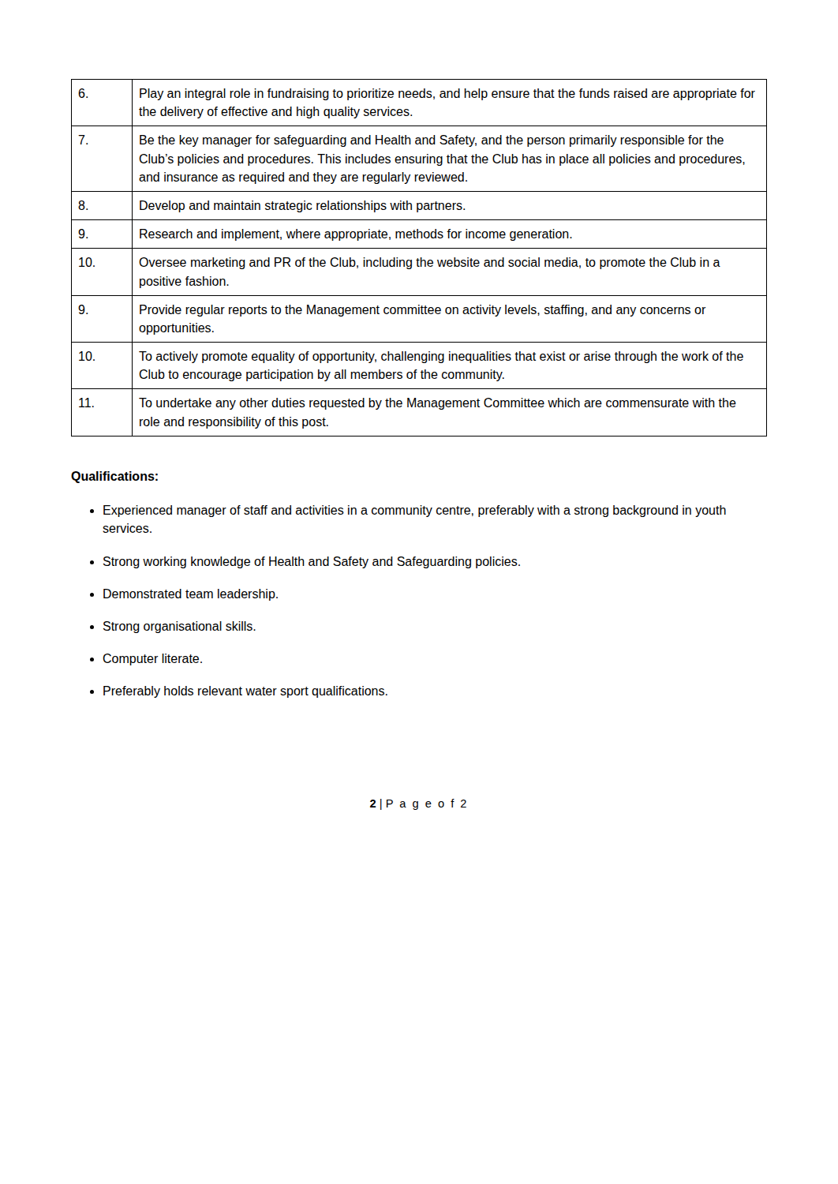| 6. | Play an integral role in fundraising to prioritize needs, and help ensure that the funds raised are appropriate for the delivery of effective and high quality services. |
| 7. | Be the key manager for safeguarding and Health and Safety, and the person primarily responsible for the Club’s policies and procedures. This includes ensuring that the Club has in place all policies and procedures, and insurance as required and they are regularly reviewed. |
| 8. | Develop and maintain strategic relationships with partners. |
| 9. | Research and implement, where appropriate, methods for income generation. |
| 10. | Oversee marketing and PR of the Club, including the website and social media, to promote the Club in a positive fashion. |
| 9. | Provide regular reports to the Management committee on activity levels, staffing, and any concerns or opportunities. |
| 10. | To actively promote equality of opportunity, challenging inequalities that exist or arise through the work of the Club to encourage participation by all members of the community. |
| 11. | To undertake any other duties requested by the Management Committee which are commensurate with the role and responsibility of this post. |
Qualifications:
Experienced manager of staff and activities in a community centre, preferably with a strong background in youth services.
Strong working knowledge of Health and Safety and Safeguarding policies.
Demonstrated team leadership.
Strong organisational skills.
Computer literate.
Preferably holds relevant water sport qualifications.
2 | P a g e o f 2